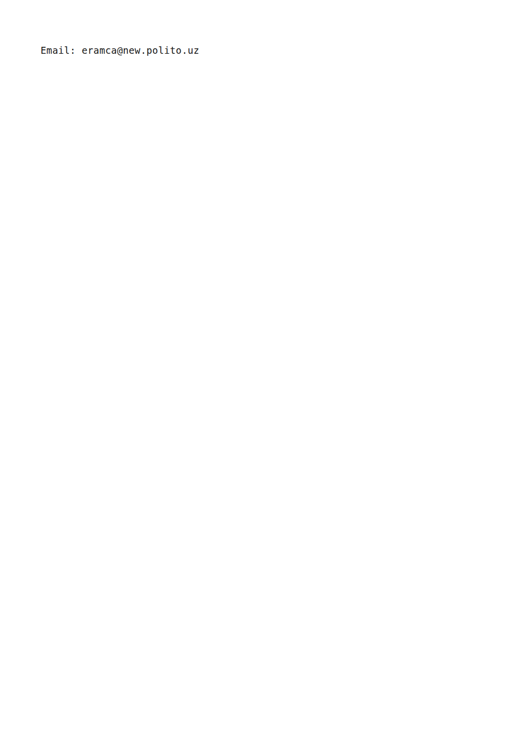Email: eramca@new.polito.uz